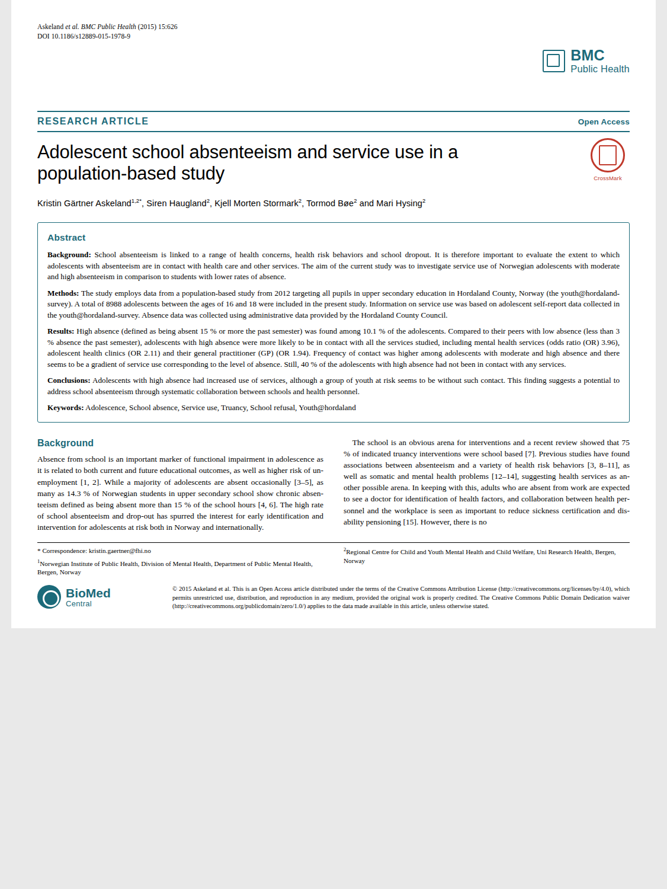Askeland et al. BMC Public Health (2015) 15:626
DOI 10.1186/s12889-015-1978-9
BMC
Public Health
Research Article
Open Access
CrossMark
Adolescent school absenteeism and service use in a population-based study
Kristin Gärtner Askeland1,2*, Siren Haugland2, Kjell Morten Stormark2, Tormod Bøe2 and Mari Hysing2
Abstract
Background: School absenteeism is linked to a range of health concerns, health risk behaviors and school dropout. It is therefore important to evaluate the extent to which adolescents with absenteeism are in contact with health care and other services. The aim of the current study was to investigate service use of Norwegian adolescents with moderate and high absenteeism in comparison to students with lower rates of absence.
Methods: The study employs data from a population-based study from 2012 targeting all pupils in upper secondary education in Hordaland County, Norway (the youth@hordaland-survey). A total of 8988 adolescents between the ages of 16 and 18 were included in the present study. Information on service use was based on adolescent self-report data collected in the youth@hordaland-survey. Absence data was collected using administrative data provided by the Hordaland County Council.
Results: High absence (defined as being absent 15 % or more the past semester) was found among 10.1 % of the adolescents. Compared to their peers with low absence (less than 3 % absence the past semester), adolescents with high absence were more likely to be in contact with all the services studied, including mental health services (odds ratio (OR) 3.96), adolescent health clinics (OR 2.11) and their general practitioner (GP) (OR 1.94). Frequency of contact was higher among adolescents with moderate and high absence and there seems to be a gradient of service use corresponding to the level of absence. Still, 40 % of the adolescents with high absence had not been in contact with any services.
Conclusions: Adolescents with high absence had increased use of services, although a group of youth at risk seems to be without such contact. This finding suggests a potential to address school absenteeism through systematic collaboration between schools and health personnel.
Keywords: Adolescence, School absence, Service use, Truancy, School refusal, Youth@hordaland
Background
Absence from school is an important marker of functional impairment in adolescence as it is related to both current and future educational outcomes, as well as higher risk of unemployment [1, 2]. While a majority of adolescents are absent occasionally [3–5], as many as 14.3 % of Norwegian students in upper secondary school show chronic absenteeism defined as being absent more than 15 % of the school hours [4, 6]. The high rate of school absenteeism and drop-out has spurred the interest for early identification and intervention for adolescents at risk both in Norway and internationally.
The school is an obvious arena for interventions and a recent review showed that 75 % of indicated truancy interventions were school based [7]. Previous studies have found associations between absenteeism and a variety of health risk behaviors [3, 8–11], as well as somatic and mental health problems [12–14], suggesting health services as another possible arena. In keeping with this, adults who are absent from work are expected to see a doctor for identification of health factors, and collaboration between health personnel and the workplace is seen as important to reduce sickness certification and disability pensioning [15]. However, there is no
* Correspondence: kristin.gaertner@fhi.no
1Norwegian Institute of Public Health, Division of Mental Health, Department of Public Mental Health, Bergen, Norway
2Regional Centre for Child and Youth Mental Health and Child Welfare, Uni Research Health, Bergen, Norway
BioMed
Central
© 2015 Askeland et al. This is an Open Access article distributed under the terms of the Creative Commons Attribution License (http://creativecommons.org/licenses/by/4.0), which permits unrestricted use, distribution, and reproduction in any medium, provided the original work is properly credited. The Creative Commons Public Domain Dedication waiver (http://creativecommons.org/publicdomain/zero/1.0/) applies to the data made available in this article, unless otherwise stated.